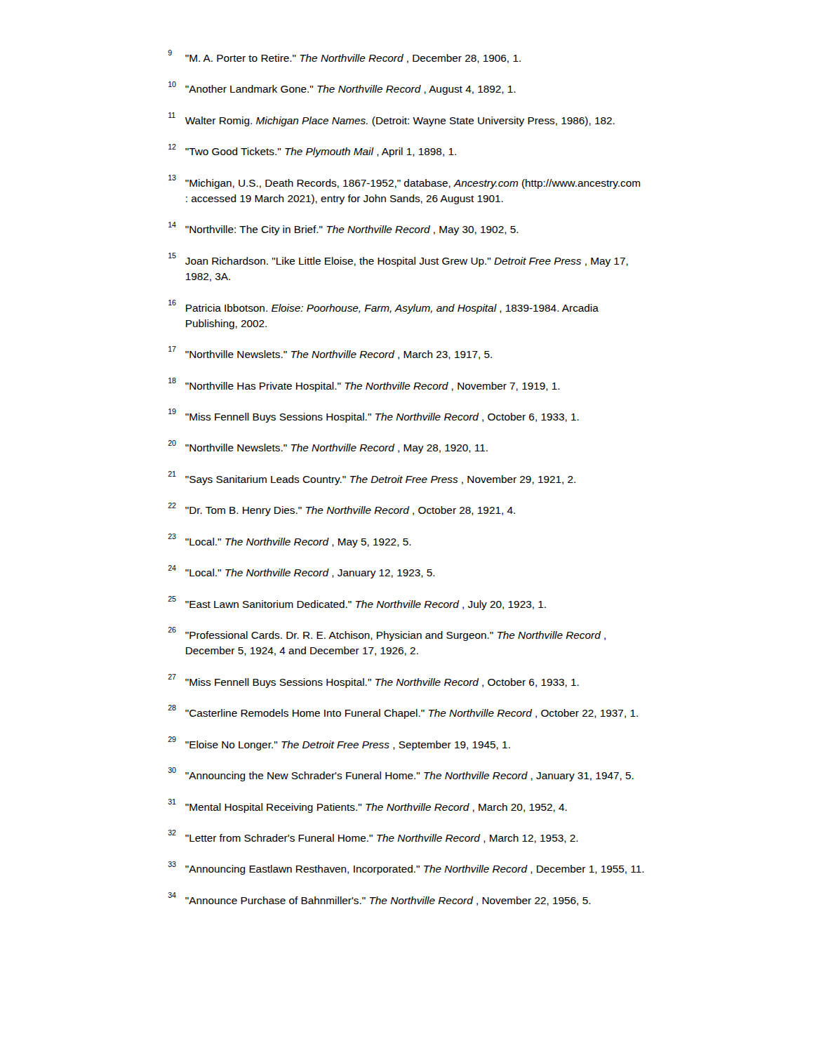"M. A. Porter to Retire." The Northville Record , December 28, 1906, 1.
"Another Landmark Gone." The Northville Record , August 4, 1892, 1.
Walter Romig. Michigan Place Names. (Detroit: Wayne State University Press, 1986), 182.
"Two Good Tickets." The Plymouth Mail , April 1, 1898, 1.
"Michigan, U.S., Death Records, 1867-1952," database, Ancestry.com (http://www.ancestry.com : accessed 19 March 2021), entry for John Sands, 26 August 1901.
"Northville: The City in Brief." The Northville Record , May 30, 1902, 5.
Joan Richardson. "Like Little Eloise, the Hospital Just Grew Up." Detroit Free Press , May 17, 1982, 3A.
Patricia Ibbotson. Eloise: Poorhouse, Farm, Asylum, and Hospital , 1839-1984. Arcadia Publishing, 2002.
"Northville Newslets." The Northville Record , March 23, 1917, 5.
"Northville Has Private Hospital." The Northville Record , November 7, 1919, 1.
"Miss Fennell Buys Sessions Hospital." The Northville Record , October 6, 1933, 1.
"Northville Newslets." The Northville Record , May 28, 1920, 11.
"Says Sanitarium Leads Country." The Detroit Free Press , November 29, 1921, 2.
"Dr. Tom B. Henry Dies." The Northville Record , October 28, 1921, 4.
"Local." The Northville Record , May 5, 1922, 5.
"Local." The Northville Record , January 12, 1923, 5.
"East Lawn Sanitorium Dedicated." The Northville Record , July 20, 1923, 1.
"Professional Cards. Dr. R. E. Atchison, Physician and Surgeon." The Northville Record , December 5, 1924, 4 and December 17, 1926, 2.
"Miss Fennell Buys Sessions Hospital." The Northville Record , October 6, 1933, 1.
"Casterline Remodels Home Into Funeral Chapel." The Northville Record , October 22, 1937, 1.
"Eloise No Longer." The Detroit Free Press , September 19, 1945, 1.
"Announcing the New Schrader's Funeral Home." The Northville Record , January 31, 1947, 5.
"Mental Hospital Receiving Patients." The Northville Record , March 20, 1952, 4.
"Letter from Schrader's Funeral Home." The Northville Record , March 12, 1953, 2.
"Announcing Eastlawn Resthaven, Incorporated." The Northville Record , December 1, 1955, 11.
"Announce Purchase of Bahnmiller's." The Northville Record , November 22, 1956, 5.